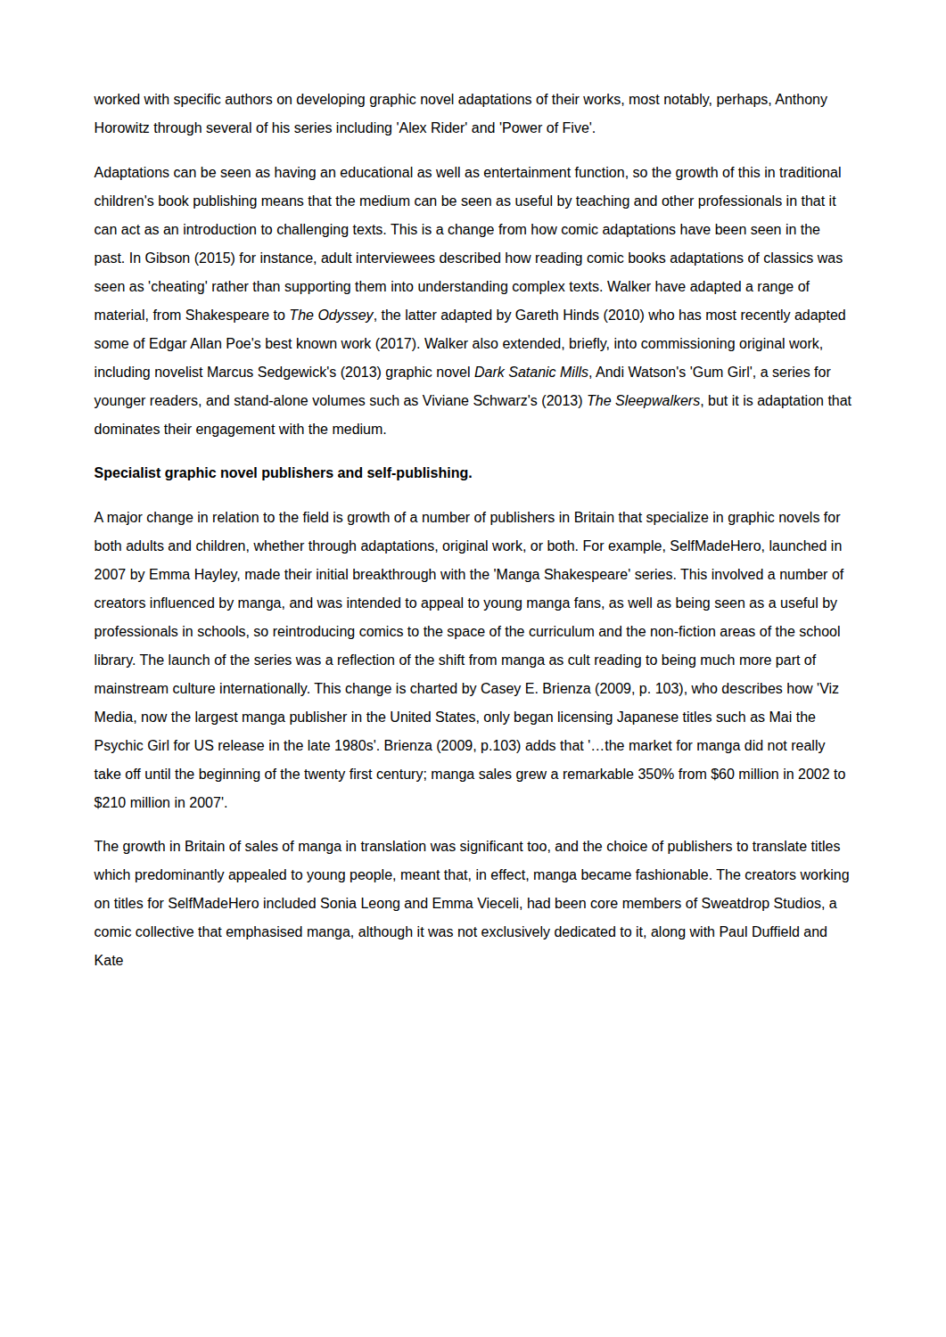worked with specific authors on developing graphic novel adaptations of their works, most notably, perhaps, Anthony Horowitz through several of his series including 'Alex Rider' and 'Power of Five'.
Adaptations can be seen as having an educational as well as entertainment function, so the growth of this in traditional children's book publishing means that the medium can be seen as useful by teaching and other professionals in that it can act as an introduction to challenging texts. This is a change from how comic adaptations have been seen in the past. In Gibson (2015) for instance, adult interviewees described how reading comic books adaptations of classics was seen as 'cheating' rather than supporting them into understanding complex texts. Walker have adapted a range of material, from Shakespeare to The Odyssey, the latter adapted by Gareth Hinds (2010) who has most recently adapted some of Edgar Allan Poe's best known work (2017). Walker also extended, briefly, into commissioning original work, including novelist Marcus Sedgewick's (2013) graphic novel Dark Satanic Mills, Andi Watson's 'Gum Girl', a series for younger readers, and stand-alone volumes such as Viviane Schwarz's (2013) The Sleepwalkers, but it is adaptation that dominates their engagement with the medium.
Specialist graphic novel publishers and self-publishing.
A major change in relation to the field is growth of a number of publishers in Britain that specialize in graphic novels for both adults and children, whether through adaptations, original work, or both. For example, SelfMadeHero, launched in 2007 by Emma Hayley, made their initial breakthrough with the 'Manga Shakespeare' series. This involved a number of creators influenced by manga, and was intended to appeal to young manga fans, as well as being seen as a useful by professionals in schools, so reintroducing comics to the space of the curriculum and the non-fiction areas of the school library. The launch of the series was a reflection of the shift from manga as cult reading to being much more part of mainstream culture internationally. This change is charted by Casey E. Brienza (2009, p. 103), who describes how 'Viz Media, now the largest manga publisher in the United States, only began licensing Japanese titles such as Mai the Psychic Girl for US release in the late 1980s'. Brienza (2009, p.103) adds that '…the market for manga did not really take off until the beginning of the twenty first century; manga sales grew a remarkable 350% from $60 million in 2002 to $210 million in 2007'.
The growth in Britain of sales of manga in translation was significant too, and the choice of publishers to translate titles which predominantly appealed to young people, meant that, in effect, manga became fashionable. The creators working on titles for SelfMadeHero included Sonia Leong and Emma Vieceli, had been core members of Sweatdrop Studios, a comic collective that emphasised manga, although it was not exclusively dedicated to it, along with Paul Duffield and Kate